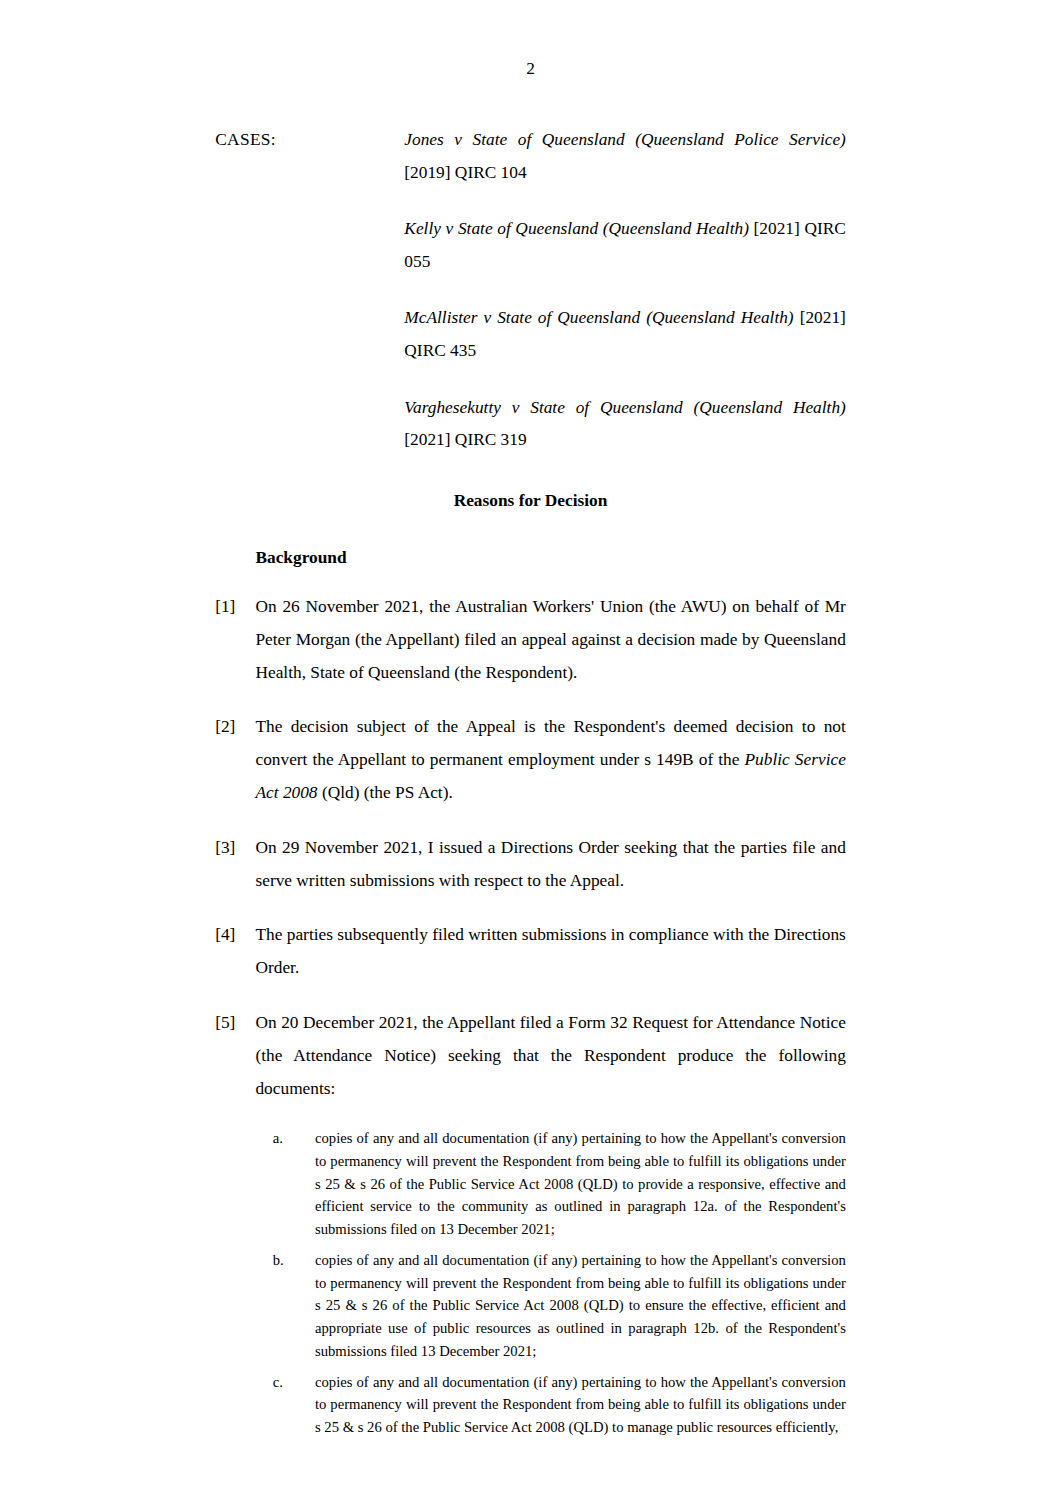2
| CASES: | Jones v State of Queensland (Queensland Police Service) [2019] QIRC 104 Kelly v State of Queensland (Queensland Health) [2021] QIRC 055 McAllister v State of Queensland (Queensland Health) [2021] QIRC 435 Varghesekutty v State of Queensland (Queensland Health) [2021] QIRC 319 |
Reasons for Decision
Background
[1] On 26 November 2021, the Australian Workers' Union (the AWU) on behalf of Mr Peter Morgan (the Appellant) filed an appeal against a decision made by Queensland Health, State of Queensland (the Respondent).
[2] The decision subject of the Appeal is the Respondent's deemed decision to not convert the Appellant to permanent employment under s 149B of the Public Service Act 2008 (Qld) (the PS Act).
[3] On 29 November 2021, I issued a Directions Order seeking that the parties file and serve written submissions with respect to the Appeal.
[4] The parties subsequently filed written submissions in compliance with the Directions Order.
[5] On 20 December 2021, the Appellant filed a Form 32 Request for Attendance Notice (the Attendance Notice) seeking that the Respondent produce the following documents:
a. copies of any and all documentation (if any) pertaining to how the Appellant's conversion to permanency will prevent the Respondent from being able to fulfill its obligations under s 25 & s 26 of the Public Service Act 2008 (QLD) to provide a responsive, effective and efficient service to the community as outlined in paragraph 12a. of the Respondent's submissions filed on 13 December 2021;
b. copies of any and all documentation (if any) pertaining to how the Appellant's conversion to permanency will prevent the Respondent from being able to fulfill its obligations under s 25 & s 26 of the Public Service Act 2008 (QLD) to ensure the effective, efficient and appropriate use of public resources as outlined in paragraph 12b. of the Respondent's submissions filed 13 December 2021;
c. copies of any and all documentation (if any) pertaining to how the Appellant's conversion to permanency will prevent the Respondent from being able to fulfill its obligations under s 25 & s 26 of the Public Service Act 2008 (QLD) to manage public resources efficiently,